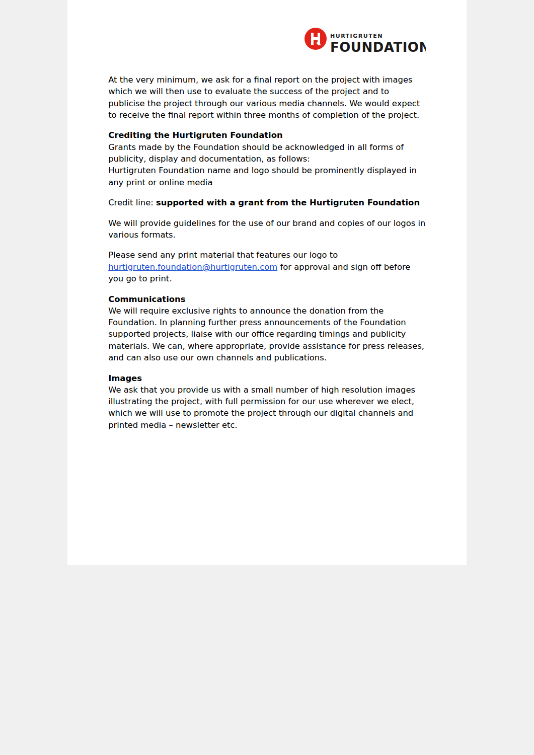HURTIGRUTEN FOUNDATION
At the very minimum, we ask for a final report on the project with images which we will then use to evaluate the success of the project and to publicise the project through our various media channels. We would expect to receive the final report within three months of completion of the project.
Crediting the Hurtigruten Foundation
Grants made by the Foundation should be acknowledged in all forms of publicity, display and documentation, as follows:
Hurtigruten Foundation name and logo should be prominently displayed in any print or online media
Credit line: supported with a grant from the Hurtigruten Foundation
We will provide guidelines for the use of our brand and copies of our logos in various formats.
Please send any print material that features our logo to hurtigruten.foundation@hurtigruten.com for approval and sign off before you go to print.
Communications
We will require exclusive rights to announce the donation from the Foundation. In planning further press announcements of the Foundation supported projects, liaise with our office regarding timings and publicity materials. We can, where appropriate, provide assistance for press releases, and can also use our own channels and publications.
Images
We ask that you provide us with a small number of high resolution images illustrating the project, with full permission for our use wherever we elect, which we will use to promote the project through our digital channels and printed media – newsletter etc.